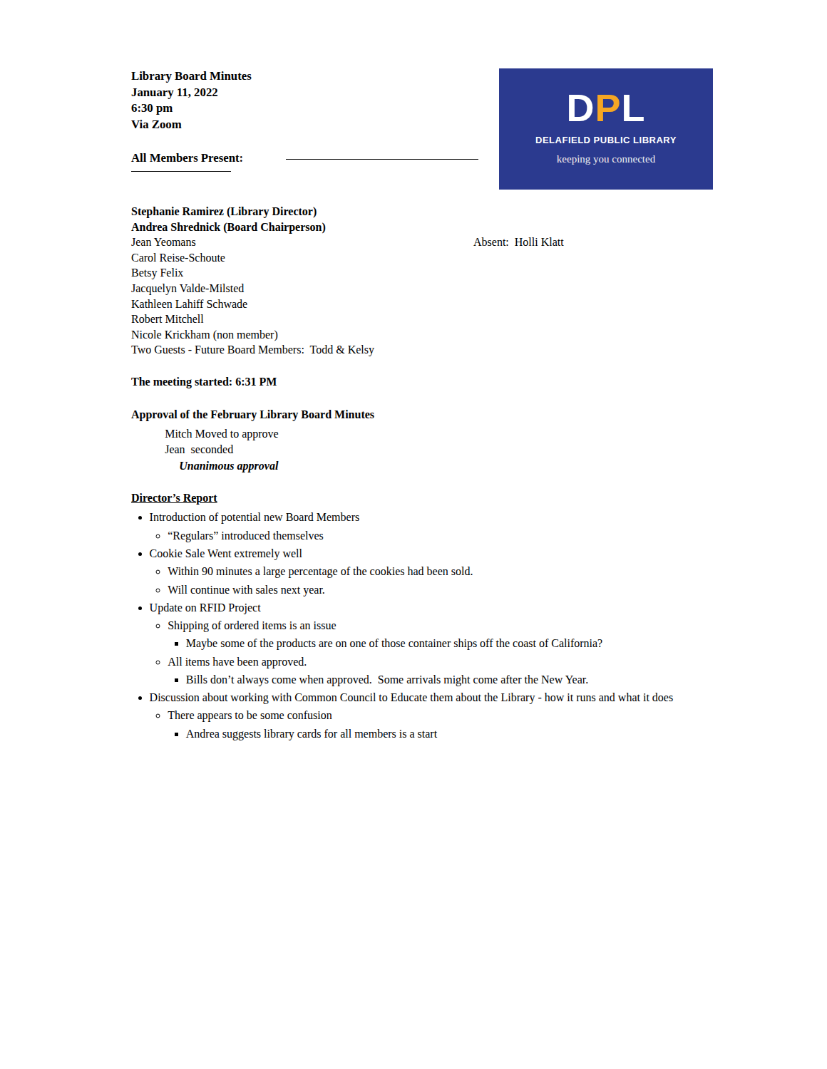Library Board Minutes
January 11, 2022
6:30 pm
Via Zoom
DPL
DELAFIELD PUBLIC LIBRARY
keeping you connected
All Members Present:
Stephanie Ramirez (Library Director)
Andrea Shrednick (Board Chairperson)
Jean Yeomans Absent: Holli Klatt
Carol Reise-Schoute
Betsy Felix
Jacquelyn Valde-Milsted
Kathleen Lahiff Schwade
Robert Mitchell
Nicole Krickham (non member)
Two Guests - Future Board Members: Todd & Kelsy
The meeting started: 6:31 PM
Approval of the February Library Board Minutes
Mitch Moved to approve
Jean seconded
Unanimous approval
Director’s Report
Introduction of potential new Board Members
“Regulars” introduced themselves
Cookie Sale Went extremely well
Within 90 minutes a large percentage of the cookies had been sold.
Will continue with sales next year.
Update on RFID Project
Shipping of ordered items is an issue
Maybe some of the products are on one of those container ships off the coast of California?
All items have been approved.
Bills don’t always come when approved. Some arrivals might come after the New Year.
Discussion about working with Common Council to Educate them about the Library - how it runs and what it does
There appears to be some confusion
Andrea suggests library cards for all members is a start